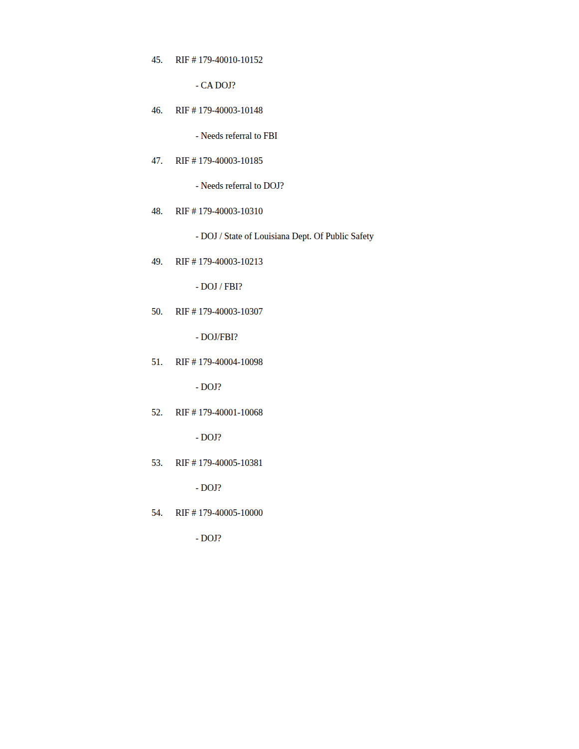RIF # 179-40010-10152
- CA DOJ?
RIF # 179-40003-10148
- Needs referral to FBI
RIF # 179-40003-10185
- Needs referral to DOJ?
RIF # 179-40003-10310
- DOJ / State of Louisiana Dept. Of Public Safety
RIF # 179-40003-10213
- DOJ / FBI?
RIF # 179-40003-10307
- DOJ/FBI?
RIF # 179-40004-10098
- DOJ?
RIF # 179-40001-10068
- DOJ?
RIF # 179-40005-10381
- DOJ?
RIF # 179-40005-10000
- DOJ?